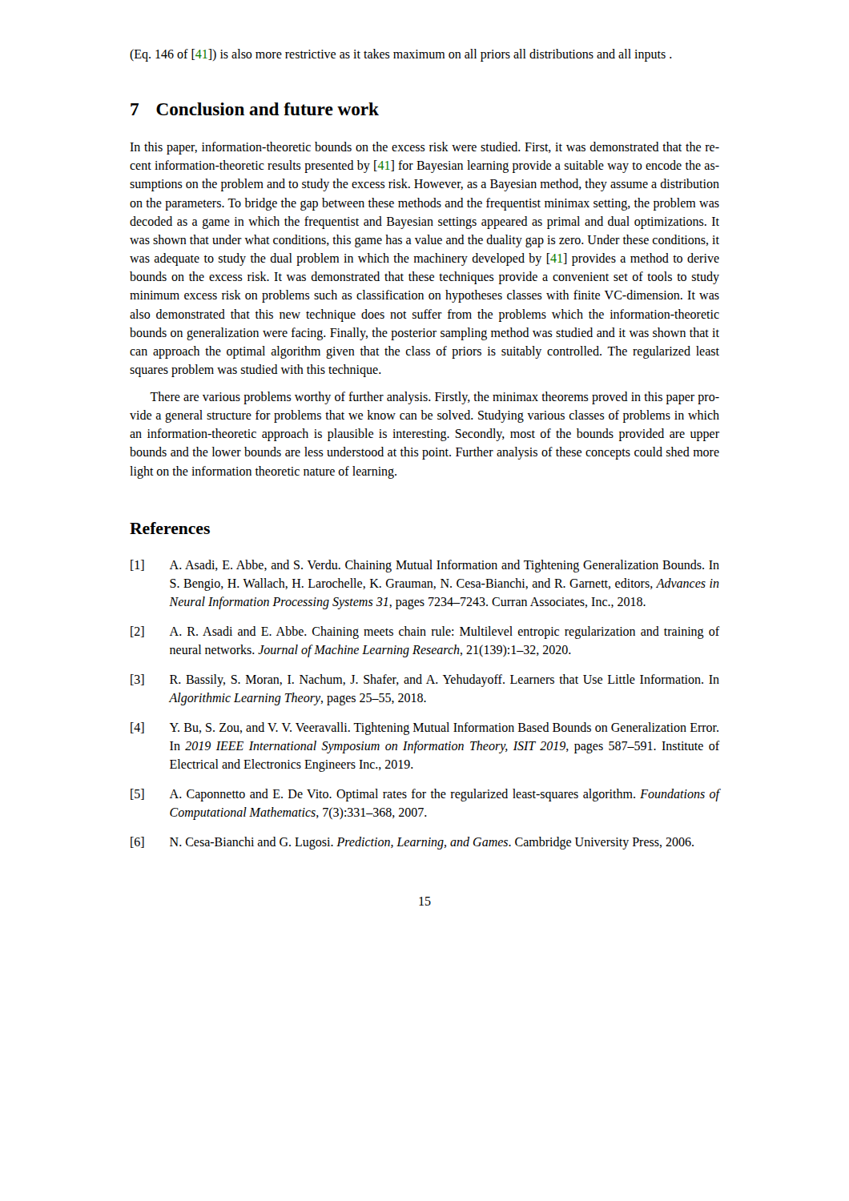(Eq. 146 of [41]) is also more restrictive as it takes maximum on all priors all distributions and all inputs .
7 Conclusion and future work
In this paper, information-theoretic bounds on the excess risk were studied. First, it was demonstrated that the recent information-theoretic results presented by [41] for Bayesian learning provide a suitable way to encode the assumptions on the problem and to study the excess risk. However, as a Bayesian method, they assume a distribution on the parameters. To bridge the gap between these methods and the frequentist minimax setting, the problem was decoded as a game in which the frequentist and Bayesian settings appeared as primal and dual optimizations. It was shown that under what conditions, this game has a value and the duality gap is zero. Under these conditions, it was adequate to study the dual problem in which the machinery developed by [41] provides a method to derive bounds on the excess risk. It was demonstrated that these techniques provide a convenient set of tools to study minimum excess risk on problems such as classification on hypotheses classes with finite VC-dimension. It was also demonstrated that this new technique does not suffer from the problems which the information-theoretic bounds on generalization were facing. Finally, the posterior sampling method was studied and it was shown that it can approach the optimal algorithm given that the class of priors is suitably controlled. The regularized least squares problem was studied with this technique.
There are various problems worthy of further analysis. Firstly, the minimax theorems proved in this paper provide a general structure for problems that we know can be solved. Studying various classes of problems in which an information-theoretic approach is plausible is interesting. Secondly, most of the bounds provided are upper bounds and the lower bounds are less understood at this point. Further analysis of these concepts could shed more light on the information theoretic nature of learning.
References
[1] A. Asadi, E. Abbe, and S. Verdu. Chaining Mutual Information and Tightening Generalization Bounds. In S. Bengio, H. Wallach, H. Larochelle, K. Grauman, N. Cesa-Bianchi, and R. Garnett, editors, Advances in Neural Information Processing Systems 31, pages 7234–7243. Curran Associates, Inc., 2018.
[2] A. R. Asadi and E. Abbe. Chaining meets chain rule: Multilevel entropic regularization and training of neural networks. Journal of Machine Learning Research, 21(139):1–32, 2020.
[3] R. Bassily, S. Moran, I. Nachum, J. Shafer, and A. Yehudayoff. Learners that Use Little Information. In Algorithmic Learning Theory, pages 25–55, 2018.
[4] Y. Bu, S. Zou, and V. V. Veeravalli. Tightening Mutual Information Based Bounds on Generalization Error. In 2019 IEEE International Symposium on Information Theory, ISIT 2019, pages 587–591. Institute of Electrical and Electronics Engineers Inc., 2019.
[5] A. Caponnetto and E. De Vito. Optimal rates for the regularized least-squares algorithm. Foundations of Computational Mathematics, 7(3):331–368, 2007.
[6] N. Cesa-Bianchi and G. Lugosi. Prediction, Learning, and Games. Cambridge University Press, 2006.
15